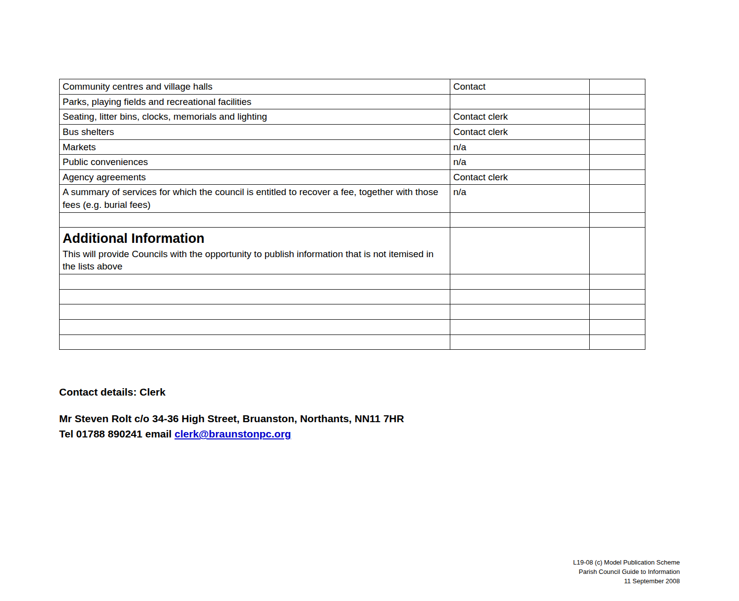| Community centres and village halls | Contact | |
| Parks, playing fields and recreational facilities | | |
| Seating, litter bins, clocks, memorials and lighting | Contact clerk | |
| Bus shelters | Contact clerk | |
| Markets | n/a | |
| Public conveniences | n/a | |
| Agency agreements | Contact clerk | |
| A summary of services for which the council is entitled to recover a fee, together with those fees (e.g. burial fees) | n/a | |
| Additional Information This will provide Councils with the opportunity to publish information that is not itemised in the lists above | | |
Contact details: Clerk
Mr Steven Rolt c/o 34-36 High Street, Bruanston, Northants, NN11 7HR
Tel 01788 890241 email clerk@braunstonpc.org
L19-08 (c) Model Publication Scheme
Parish Council Guide to Information
11 September 2008